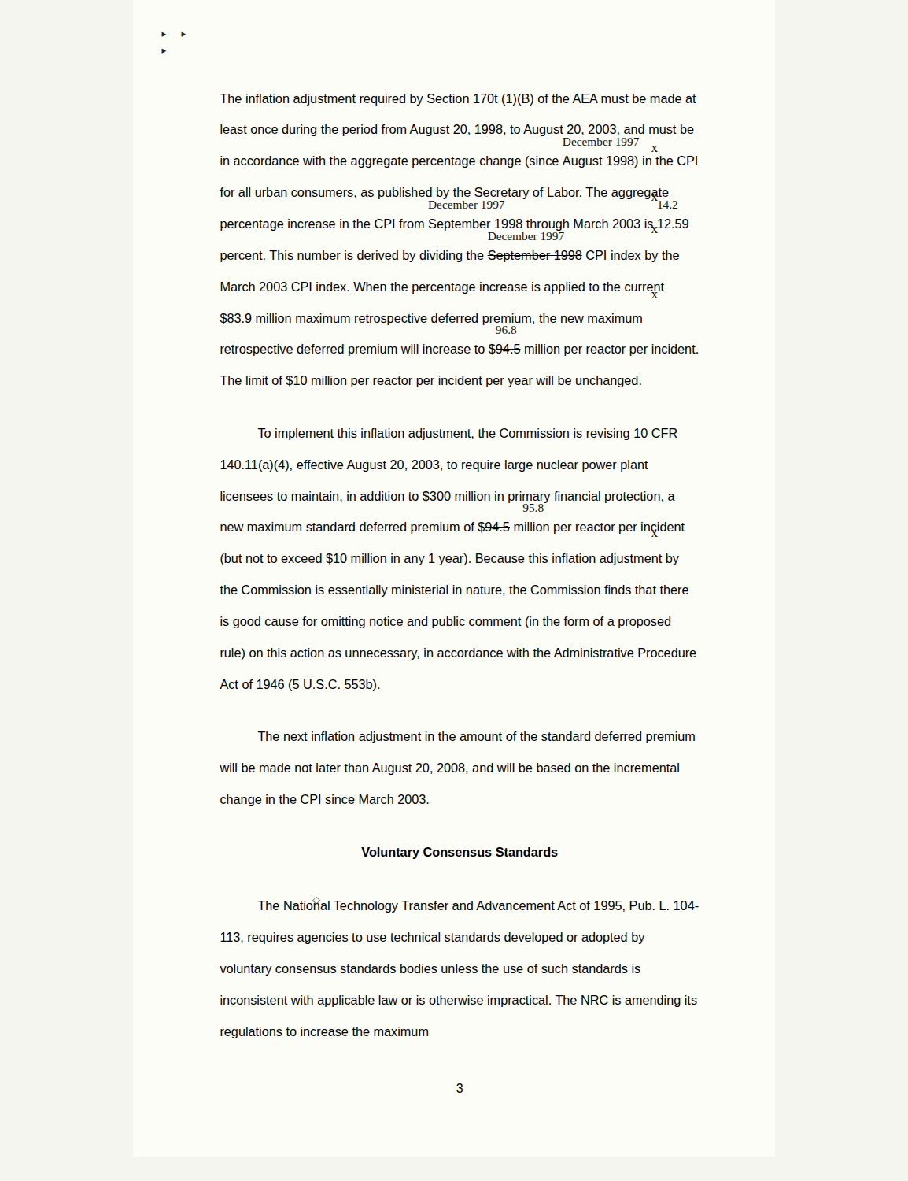‣ ‣
‣
The inflation adjustment required by Section 170t (1)(B) of the AEA must be made at least once during the period from August 20, 1998, to August 20, 2003, and must be in accordance with the aggregate percentage change (since December 1997 August 1998) in the CPI for all urban consumers, as x published by the Secretary of Labor. The aggregate percentage increase in the CPI from December 1997 September 1998 through March 2003 is 14.212.59 percent. This number is derived by dividing the x December 1997 September 1998 CPI index by the March 2003 CPI index. When the percentage increase is x applied to the current $83.9 million maximum retrospective deferred premium, the new maximum retrospective deferred premium will increase to $96.894.5 million per reactor per incident. x The limit of $10 million per reactor per incident per year will be unchanged.
To implement this inflation adjustment, the Commission is revising 10 CFR 140.11(a)(4), effective August 20, 2003, to require large nuclear power plant licensees to maintain, in addition to $300 million in primary financial protection, a new maximum standard deferred premium of $95.894.5 million per reactor per incident (but not to exceed $10 million in any 1 year). Because x this inflation adjustment by the Commission is essentially ministerial in nature, the Commission finds that there is good cause for omitting notice and public comment (in the form of a proposed rule) on this action as unnecessary, in accordance with the Administrative Procedure Act of 1946 (5 U.S.C. 553b).
The next inflation adjustment in the amount of the standard deferred premium will be made not later than August 20, 2008, and will be based on the incremental change in the CPI since March 2003.
Voluntary Consensus Standards
◇ The National Technology Transfer and Advancement Act of 1995, Pub. L. 104-113, requires agencies to use technical standards developed or adopted by voluntary consensus standards bodies unless the use of such standards is inconsistent with applicable law or is otherwise impractical. The NRC is amending its regulations to increase the maximum
3